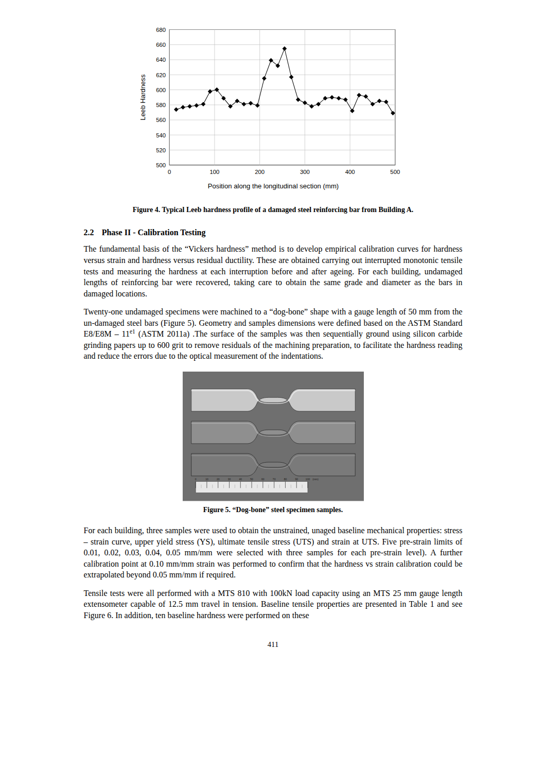Typical Leeb hardness profile of a damaged steel reinforcing bar 680 660 640 620 600 580 560 540 520 500 0 100 200 300 400 500 Position along the longitudinal section (mm) Leeb Hardness
Figure 4. Typical Leeb hardness profile of a damaged steel reinforcing bar from Building A.
2.2 Phase II - Calibration Testing
The fundamental basis of the “Vickers hardness” method is to develop empirical calibration curves for hardness versus strain and hardness versus residual ductility. These are obtained carrying out interrupted monotonic tensile tests and measuring the hardness at each interruption before and after ageing. For each building, undamaged lengths of reinforcing bar were recovered, taking care to obtain the same grade and diameter as the bars in damaged locations.
Twenty-one undamaged specimens were machined to a “dog-bone” shape with a gauge length of 50 mm from the un-damaged steel bars (Figure 5). Geometry and samples dimensions were defined based on the ASTM Standard E8/E8M – 11e1 (ASTM 2011a) .The surface of the samples was then sequentially ground using silicon carbide grinding papers up to 600 grit to remove residuals of the machining preparation, to facilitate the hardness reading and reduce the errors due to the optical measurement of the indentations.
Dog-bone steel specimen samples 0 10 20 30 40 50 60 70 80 90 100 (mm)
Figure 5. “Dog-bone” steel specimen samples.
For each building, three samples were used to obtain the unstrained, unaged baseline mechanical properties: stress – strain curve, upper yield stress (YS), ultimate tensile stress (UTS) and strain at UTS. Five pre-strain limits of 0.01, 0.02, 0.03, 0.04, 0.05 mm/mm were selected with three samples for each pre-strain level). A further calibration point at 0.10 mm/mm strain was performed to confirm that the hardness vs strain calibration could be extrapolated beyond 0.05 mm/mm if required.
Tensile tests were all performed with a MTS 810 with 100kN load capacity using an MTS 25 mm gauge length extensometer capable of 12.5 mm travel in tension. Baseline tensile properties are presented in Table 1 and see Figure 6. In addition, ten baseline hardness were performed on these
411